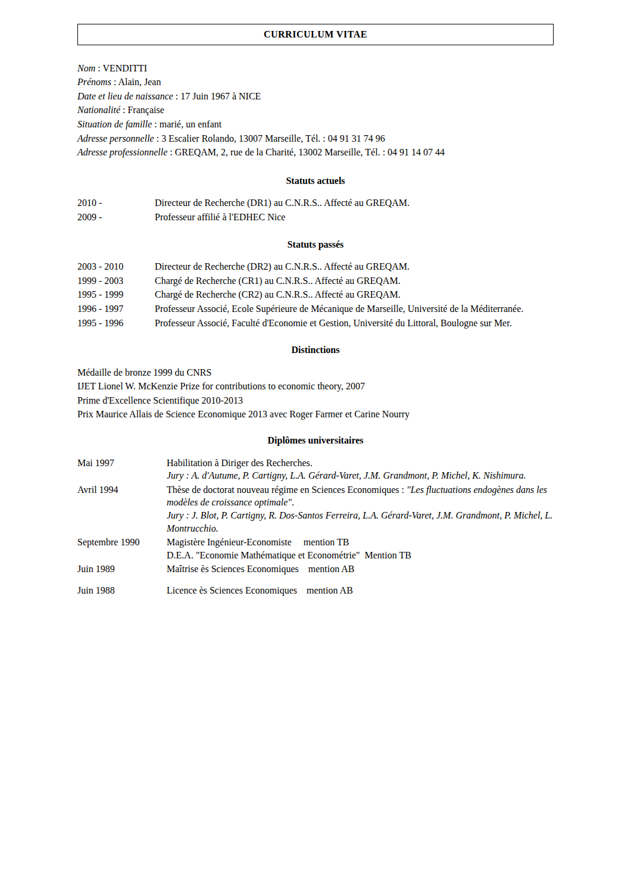CURRICULUM VITAE
Nom : VENDITTI
Prénoms : Alain, Jean
Date et lieu de naissance : 17 Juin 1967 à NICE
Nationalité : Française
Situation de famille : marié, un enfant
Adresse personnelle : 3 Escalier Rolando, 13007 Marseille, Tél. : 04 91 31 74 96
Adresse professionnelle : GREQAM, 2, rue de la Charité, 13002 Marseille, Tél. : 04 91 14 07 44
Statuts actuels
| 2010 - | Directeur de Recherche (DR1) au C.N.R.S.. Affecté au GREQAM. |
| 2009 - | Professeur affilié à l'EDHEC Nice |
Statuts passés
| 2003 - 2010 | Directeur de Recherche (DR2) au C.N.R.S.. Affecté au GREQAM. |
| 1999 - 2003 | Chargé de Recherche (CR1) au C.N.R.S.. Affecté au GREQAM. |
| 1995 - 1999 | Chargé de Recherche (CR2) au C.N.R.S.. Affecté au GREQAM. |
| 1996 - 1997 | Professeur Associé, Ecole Supérieure de Mécanique de Marseille, Université de la Méditerranée. |
| 1995 - 1996 | Professeur Associé, Faculté d'Economie et Gestion, Université du Littoral, Boulogne sur Mer. |
Distinctions
Médaille de bronze 1999 du CNRS
IJET Lionel W. McKenzie Prize for contributions to economic theory, 2007
Prime d'Excellence Scientifique 2010-2013
Prix Maurice Allais de Science Economique 2013 avec Roger Farmer et Carine Nourry
Diplômes universitaires
| Mai 1997 | Habilitation à Diriger des Recherches. Jury : A. d'Autume, P. Cartigny, L.A. Gérard-Varet, J.M. Grandmont, P. Michel, K. Nishimura. |
| Avril 1994 | Thèse de doctorat nouveau régime en Sciences Economiques : "Les fluctuations endogènes dans les modèles de croissance optimale" . Jury : J. Blot, P. Cartigny, R. Dos-Santos Ferreira, L.A. Gérard-Varet, J.M. Grandmont, P. Michel, L. Montrucchio. |
| Septembre 1990 | Magistère Ingénieur-Economiste mention TB D.E.A. "Economie Mathématique et Econométrie" Mention TB |
| Juin 1989 | Maîtrise ès Sciences Economiques mention AB |
| Juin 1988 | Licence ès Sciences Economiques mention AB |